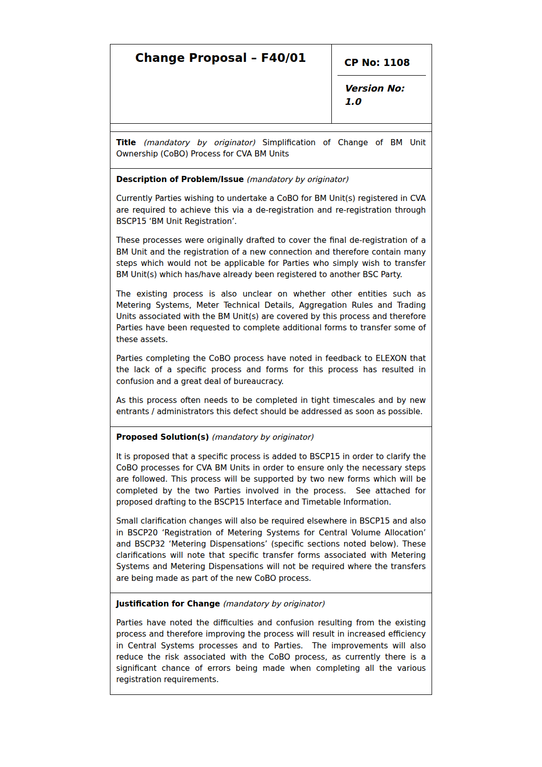| Change Proposal – F40/01 | CP No: 1108 Version No: 1.0 |
| Title (mandatory by originator) Simplification of Change of BM Unit Ownership (CoBO) Process for CVA BM Units |
| Description of Problem/Issue (mandatory by originator) Currently Parties wishing to undertake a CoBO for BM Unit(s) registered in CVA are required to achieve this via a de-registration and re-registration through BSCP15 ‘BM Unit Registration’. These processes were originally drafted to cover the final de-registration of a BM Unit and the registration of a new connection and therefore contain many steps which would not be applicable for Parties who simply wish to transfer BM Unit(s) which has/have already been registered to another BSC Party. The existing process is also unclear on whether other entities such as Metering Systems, Meter Technical Details, Aggregation Rules and Trading Units associated with the BM Unit(s) are covered by this process and therefore Parties have been requested to complete additional forms to transfer some of these assets. Parties completing the CoBO process have noted in feedback to ELEXON that the lack of a specific process and forms for this process has resulted in confusion and a great deal of bureaucracy. As this process often needs to be completed in tight timescales and by new entrants / administrators this defect should be addressed as soon as possible. |
| Proposed Solution(s) (mandatory by originator) It is proposed that a specific process is added to BSCP15 in order to clarify the CoBO processes for CVA BM Units in order to ensure only the necessary steps are followed. This process will be supported by two new forms which will be completed by the two Parties involved in the process. See attached for proposed drafting to the BSCP15 Interface and Timetable Information. Small clarification changes will also be required elsewhere in BSCP15 and also in BSCP20 ‘Registration of Metering Systems for Central Volume Allocation’ and BSCP32 ‘Metering Dispensations’ (specific sections noted below). These clarifications will note that specific transfer forms associated with Metering Systems and Metering Dispensations will not be required where the transfers are being made as part of the new CoBO process. |
| Justification for Change (mandatory by originator) Parties have noted the difficulties and confusion resulting from the existing process and therefore improving the process will result in increased efficiency in Central Systems processes and to Parties. The improvements will also reduce the risk associated with the CoBO process, as currently there is a significant chance of errors being made when completing all the various registration requirements. |